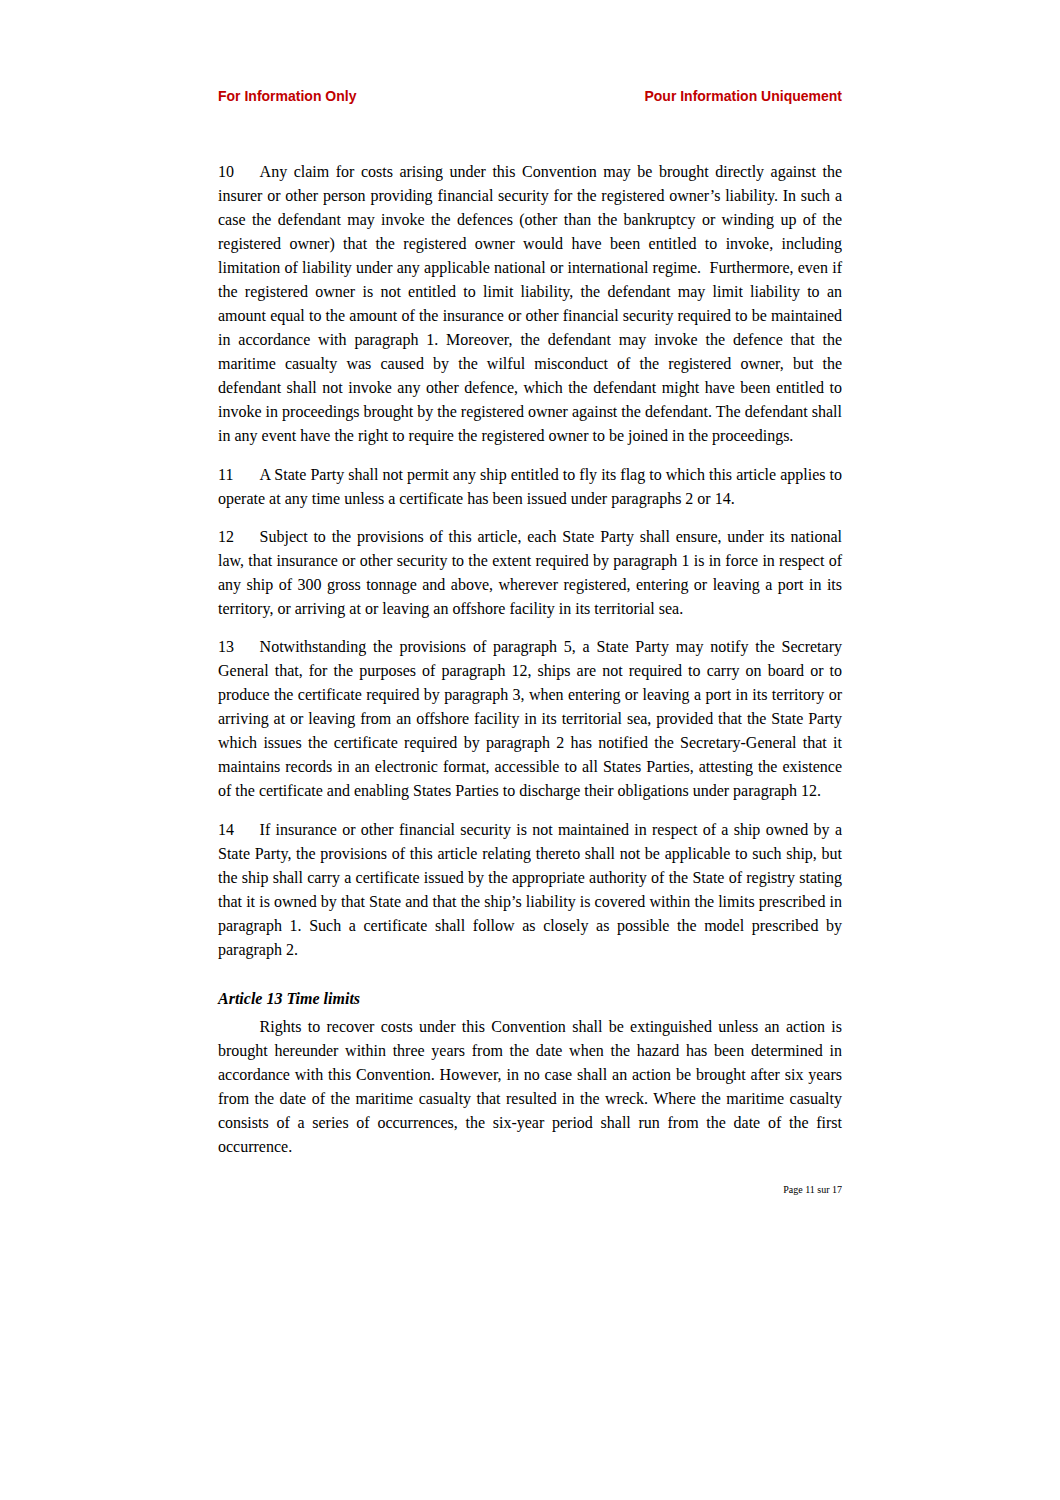For Information Only
Pour Information Uniquement
10 Any claim for costs arising under this Convention may be brought directly against the insurer or other person providing financial security for the registered owner’s liability. In such a case the defendant may invoke the defences (other than the bankruptcy or winding up of the registered owner) that the registered owner would have been entitled to invoke, including limitation of liability under any applicable national or international regime. Furthermore, even if the registered owner is not entitled to limit liability, the defendant may limit liability to an amount equal to the amount of the insurance or other financial security required to be maintained in accordance with paragraph 1. Moreover, the defendant may invoke the defence that the maritime casualty was caused by the wilful misconduct of the registered owner, but the defendant shall not invoke any other defence, which the defendant might have been entitled to invoke in proceedings brought by the registered owner against the defendant. The defendant shall in any event have the right to require the registered owner to be joined in the proceedings.
11 A State Party shall not permit any ship entitled to fly its flag to which this article applies to operate at any time unless a certificate has been issued under paragraphs 2 or 14.
12 Subject to the provisions of this article, each State Party shall ensure, under its national law, that insurance or other security to the extent required by paragraph 1 is in force in respect of any ship of 300 gross tonnage and above, wherever registered, entering or leaving a port in its territory, or arriving at or leaving an offshore facility in its territorial sea.
13 Notwithstanding the provisions of paragraph 5, a State Party may notify the Secretary General that, for the purposes of paragraph 12, ships are not required to carry on board or to produce the certificate required by paragraph 3, when entering or leaving a port in its territory or arriving at or leaving from an offshore facility in its territorial sea, provided that the State Party which issues the certificate required by paragraph 2 has notified the Secretary-General that it maintains records in an electronic format, accessible to all States Parties, attesting the existence of the certificate and enabling States Parties to discharge their obligations under paragraph 12.
14 If insurance or other financial security is not maintained in respect of a ship owned by a State Party, the provisions of this article relating thereto shall not be applicable to such ship, but the ship shall carry a certificate issued by the appropriate authority of the State of registry stating that it is owned by that State and that the ship’s liability is covered within the limits prescribed in paragraph 1. Such a certificate shall follow as closely as possible the model prescribed by paragraph 2.
Article 13 Time limits
Rights to recover costs under this Convention shall be extinguished unless an action is brought hereunder within three years from the date when the hazard has been determined in accordance with this Convention. However, in no case shall an action be brought after six years from the date of the maritime casualty that resulted in the wreck. Where the maritime casualty consists of a series of occurrences, the six-year period shall run from the date of the first occurrence.
Page 11 sur 17